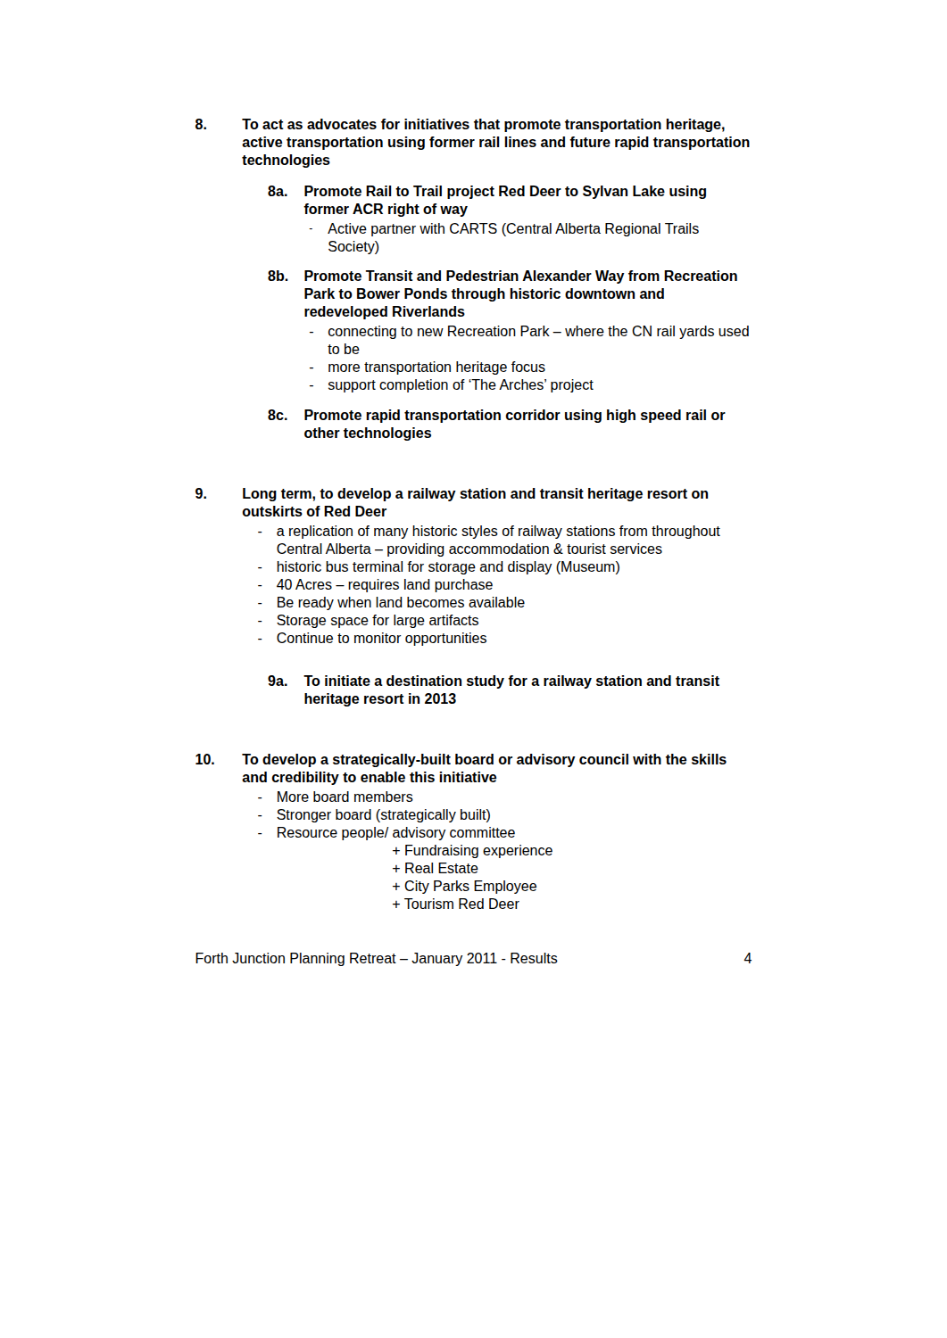8.
To act as advocates for initiatives that promote transportation heritage, active transportation using former rail lines and future rapid transportation technologies
8a. Promote Rail to Trail project Red Deer to Sylvan Lake using former ACR right of way
Active partner with CARTS (Central Alberta Regional Trails Society)
8b. Promote Transit and Pedestrian Alexander Way from Recreation Park to Bower Ponds through historic downtown and redeveloped Riverlands
connecting to new Recreation Park – where the CN rail yards used to be
more transportation heritage focus
support completion of ‘The Arches’ project
8c. Promote rapid transportation corridor using high speed rail or other technologies
9.
Long term, to develop a railway station and transit heritage resort on outskirts of Red Deer
a replication of many historic styles of railway stations from throughout Central Alberta – providing accommodation & tourist services
historic bus terminal for storage and display (Museum)
40 Acres – requires land purchase
Be ready when land becomes available
Storage space for large artifacts
Continue to monitor opportunities
9a. To initiate a destination study for a railway station and transit heritage resort in 2013
10.
To develop a strategically-built board or advisory council with the skills and credibility to enable this initiative
More board members
Stronger board (strategically built)
Resource people/ advisory committee
+ Fundraising experience
+ Real Estate
+ City Parks Employee
+ Tourism Red Deer
Forth Junction Planning Retreat – January 2011 - Results 4